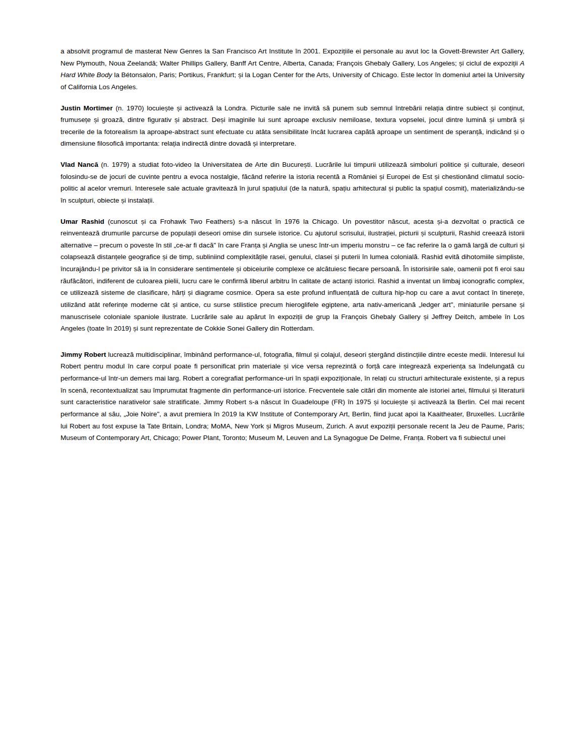a absolvit programul de masterat New Genres la San Francisco Art Institute în 2001. Expozițiile ei personale au avut loc la Govett-Brewster Art Gallery, New Plymouth, Noua Zeelandă; Walter Phillips Gallery, Banff Art Centre, Alberta, Canada; François Ghebaly Gallery, Los Angeles; și ciclul de expoziții A Hard White Body la Bétonsalon, Paris; Portikus, Frankfurt; și la Logan Center for the Arts, University of Chicago. Este lector în domeniul artei la University of California Los Angeles.
Justin Mortimer (n. 1970) locuiește și activează la Londra. Picturile sale ne invită să punem sub semnul întrebării relația dintre subiect și conținut, frumusețe și groază, dintre figurativ și abstract. Deși imaginile lui sunt aproape exclusiv nemiloase, textura vopselei, jocul dintre lumină și umbră și trecerile de la fotorealism la aproape-abstract sunt efectuate cu atâta sensibilitate încât lucrarea capătă aproape un sentiment de speranță, indicând și o dimensiune filosofică importanta: relația indirectă dintre dovadă și interpretare.
Vlad Nancă (n. 1979) a studiat foto-video la Universitatea de Arte din București. Lucrările lui timpurii utilizează simboluri politice și culturale, deseori folosindu-se de jocuri de cuvinte pentru a evoca nostalgie, făcând referire la istoria recentă a României și Europei de Est și chestionând climatul socio-politic al acelor vremuri. Interesele sale actuale gravitează în jurul spațiului (de la natură, spațiu arhitectural și public la spațiul cosmit), materializându-se în sculpturi, obiecte și instalații.
Umar Rashid (cunoscut și ca Frohawk Two Feathers) s-a născut în 1976 la Chicago. Un povestitor născut, acesta și-a dezvoltat o practică ce reinventează drumurile parcurse de populații deseori omise din sursele istorice. Cu ajutorul scrisului, ilustrației, picturii și sculpturii, Rashid creează istorii alternative – precum o poveste în stil „ce-ar fi dacă" în care Franța și Anglia se unesc într-un imperiu monstru – ce fac referire la o gamă largă de culturi și colapsează distanțele geografice și de timp, subliniind complexitățile rasei, genului, clasei și puterii în lumea colonială. Rashid evită dihotomiile simpliste, încurajându-l pe privitor să ia în considerare sentimentele și obiceiurile complexe ce alcătuiesc fiecare persoană. În istorisirile sale, oamenii pot fi eroi sau răufăcători, indiferent de culoarea pielii, lucru care le confirmă liberul arbitru în calitate de actanți istorici. Rashid a inventat un limbaj iconografic complex, ce utilizează sisteme de clasificare, hărți și diagrame cosmice. Opera sa este profund influențată de cultura hip-hop cu care a avut contact în tinerețe, utilizând atât referințe moderne cât și antice, cu surse stilistice precum hieroglifele egiptene, arta nativ-americană „ledger art", miniaturile persane și manuscrisele coloniale spaniole ilustrate. Lucrările sale au apărut în expoziții de grup la François Ghebaly Gallery și Jeffrey Deitch, ambele în Los Angeles (toate în 2019) și sunt reprezentate de Cokkie Sonei Gallery din Rotterdam.
Jimmy Robert lucrează multidisciplinar, îmbinând performance-ul, fotografia, filmul și colajul, deseori ștergând distincțiile dintre eceste medii. Interesul lui Robert pentru modul în care corpul poate fi personificat prin materiale și vice versa reprezintă o forță care integrează experiența sa îndelungată cu performance-ul într-un demers mai larg. Robert a coregrafiat performance-uri în spații expoziționale, în relați cu structuri arhitecturale existente, și a repus în scenă, recontextualizat sau împrumutat fragmente din performance-uri istorice. Frecventele sale citări din momente ale istoriei artei, filmului și literaturii sunt caracteristice narativelor sale stratificate. Jimmy Robert s-a născut în Guadeloupe (FR) în 1975 și locuiește și activează la Berlin. Cel mai recent performance al său, „Joie Noire", a avut premiera în 2019 la KW Institute of Contemporary Art, Berlin, fiind jucat apoi la Kaaitheater, Bruxelles. Lucrările lui Robert au fost expuse la Tate Britain, Londra; MoMA, New York și Migros Museum, Zurich. A avut expoziții personale recent la Jeu de Paume, Paris; Museum of Contemporary Art, Chicago; Power Plant, Toronto; Museum M, Leuven and La Synagogue De Delme, Franța. Robert va fi subiectul unei